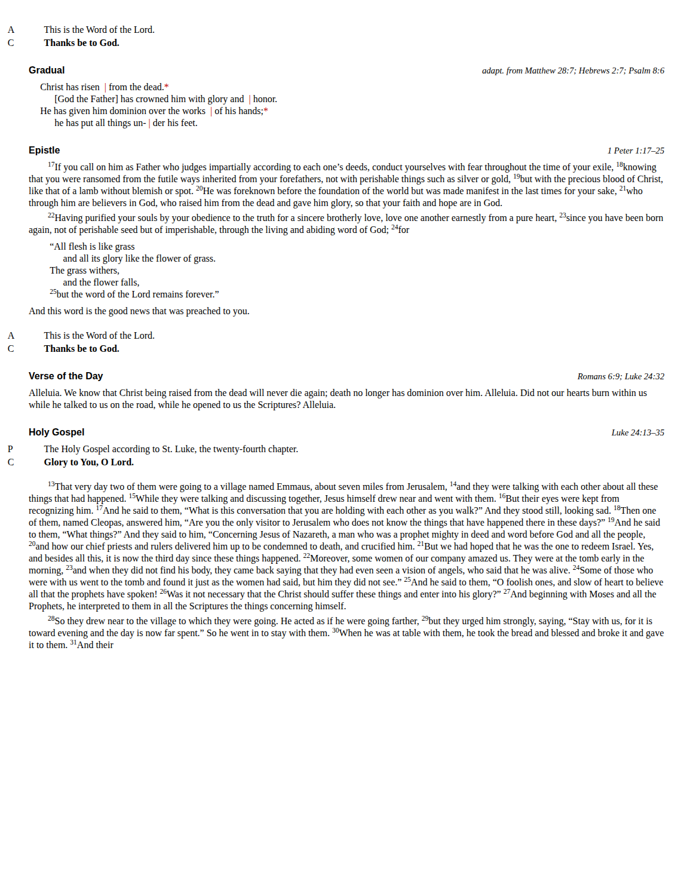AThis is the Word of the Lord.
CThanks be to God.
Gradual
adapt. from Matthew 28:7; Hebrews 2:7; Psalm 8:6
Christ has risen | from the dead.*
[God the Father] has crowned him with glory and | honor.
He has given him dominion over the works | of his hands;*
he has put all things un- | der his feet.
Epistle
1 Peter 1:17–25
17If you call on him as Father who judges impartially according to each one’s deeds, conduct yourselves with fear throughout the time of your exile, 18knowing that you were ransomed from the futile ways inherited from your forefathers, not with perishable things such as silver or gold, 19but with the precious blood of Christ, like that of a lamb without blemish or spot. 20He was foreknown before the foundation of the world but was made manifest in the last times for your sake, 21who through him are believers in God, who raised him from the dead and gave him glory, so that your faith and hope are in God.
22Having purified your souls by your obedience to the truth for a sincere brotherly love, love one another earnestly from a pure heart, 23since you have been born again, not of perishable seed but of imperishable, through the living and abiding word of God; 24for
“All flesh is like grass
and all its glory like the flower of grass.
The grass withers,
and the flower falls,
25but the word of the Lord remains forever.”
And this word is the good news that was preached to you.
AThis is the Word of the Lord.
CThanks be to God.
Verse of the Day
Romans 6:9; Luke 24:32
Alleluia. We know that Christ being raised from the dead will never die again; death no longer has dominion over him. Alleluia. Did not our hearts burn within us while he talked to us on the road, while he opened to us the Scriptures? Alleluia.
Holy Gospel
Luke 24:13–35
PThe Holy Gospel according to St. Luke, the twenty-fourth chapter.
CGlory to You, O Lord.
13That very day two of them were going to a village named Emmaus, about seven miles from Jerusalem, 14and they were talking with each other about all these things that had happened. 15While they were talking and discussing together, Jesus himself drew near and went with them. 16But their eyes were kept from recognizing him. 17And he said to them, “What is this conversation that you are holding with each other as you walk?” And they stood still, looking sad. 18Then one of them, named Cleopas, answered him, “Are you the only visitor to Jerusalem who does not know the things that have happened there in these days?” 19And he said to them, “What things?” And they said to him, “Concerning Jesus of Nazareth, a man who was a prophet mighty in deed and word before God and all the people, 20and how our chief priests and rulers delivered him up to be condemned to death, and crucified him. 21But we had hoped that he was the one to redeem Israel. Yes, and besides all this, it is now the third day since these things happened. 22Moreover, some women of our company amazed us. They were at the tomb early in the morning, 23and when they did not find his body, they came back saying that they had even seen a vision of angels, who said that he was alive. 24Some of those who were with us went to the tomb and found it just as the women had said, but him they did not see.” 25And he said to them, “O foolish ones, and slow of heart to believe all that the prophets have spoken! 26Was it not necessary that the Christ should suffer these things and enter into his glory?” 27And beginning with Moses and all the Prophets, he interpreted to them in all the Scriptures the things concerning himself.
28So they drew near to the village to which they were going. He acted as if he were going farther, 29but they urged him strongly, saying, “Stay with us, for it is toward evening and the day is now far spent.” So he went in to stay with them. 30When he was at table with them, he took the bread and blessed and broke it and gave it to them. 31And their